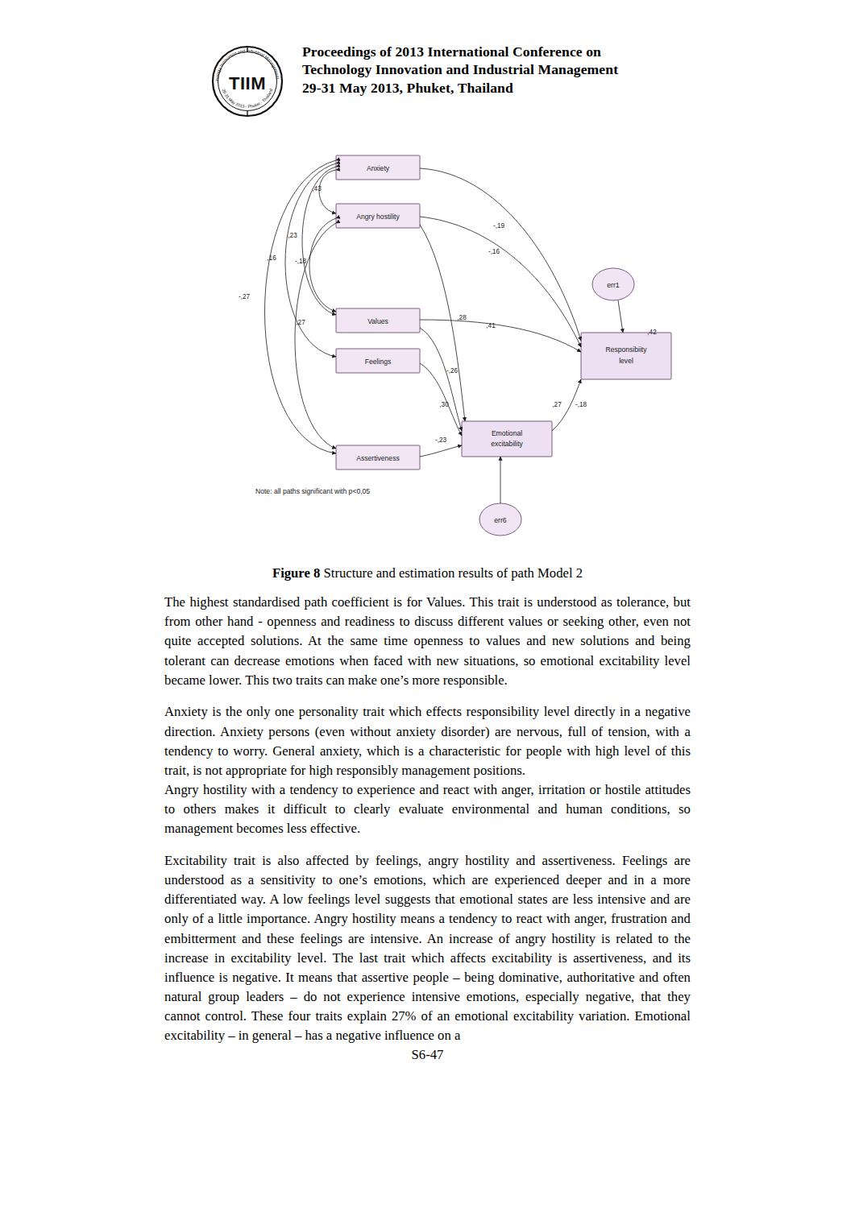TIIM Technology Innovation and Industrial Management 2013 29-31 May 2013 · Phuket · Thailand
Proceedings of 2013 International Conference on
Technology Innovation and Industrial Management
29-31 May 2013, Phuket, Thailand
Anxiety Angry hostility Values Feelings Assertiveness Emotional excitability Responsibiity level err1 err6 ,43 ,23 ,16 -,27 -,18 ,27 -,19 -,16 ,41 -,26 ,30 ,28 -,23 -,18 ,27 ,42 Note: all paths significant with p<0,05
Figure 8 Structure and estimation results of path Model 2
The highest standardised path coefficient is for Values. This trait is understood as tolerance, but from other hand - openness and readiness to discuss different values or seeking other, even not quite accepted solutions. At the same time openness to values and new solutions and being tolerant can decrease emotions when faced with new situations, so emotional excitability level became lower. This two traits can make one’s more responsible.
Anxiety is the only one personality trait which effects responsibility level directly in a negative direction. Anxiety persons (even without anxiety disorder) are nervous, full of tension, with a tendency to worry. General anxiety, which is a characteristic for people with high level of this trait, is not appropriate for high responsibly management positions.
Angry hostility with a tendency to experience and react with anger, irritation or hostile attitudes to others makes it difficult to clearly evaluate environmental and human conditions, so management becomes less effective.
Excitability trait is also affected by feelings, angry hostility and assertiveness. Feelings are understood as a sensitivity to one’s emotions, which are experienced deeper and in a more differentiated way. A low feelings level suggests that emotional states are less intensive and are only of a little importance. Angry hostility means a tendency to react with anger, frustration and embitterment and these feelings are intensive. An increase of angry hostility is related to the increase in excitability level. The last trait which affects excitability is assertiveness, and its influence is negative. It means that assertive people – being dominative, authoritative and often natural group leaders – do not experience intensive emotions, especially negative, that they cannot control. These four traits explain 27% of an emotional excitability variation. Emotional excitability – in general – has a negative influence on a
S6-47